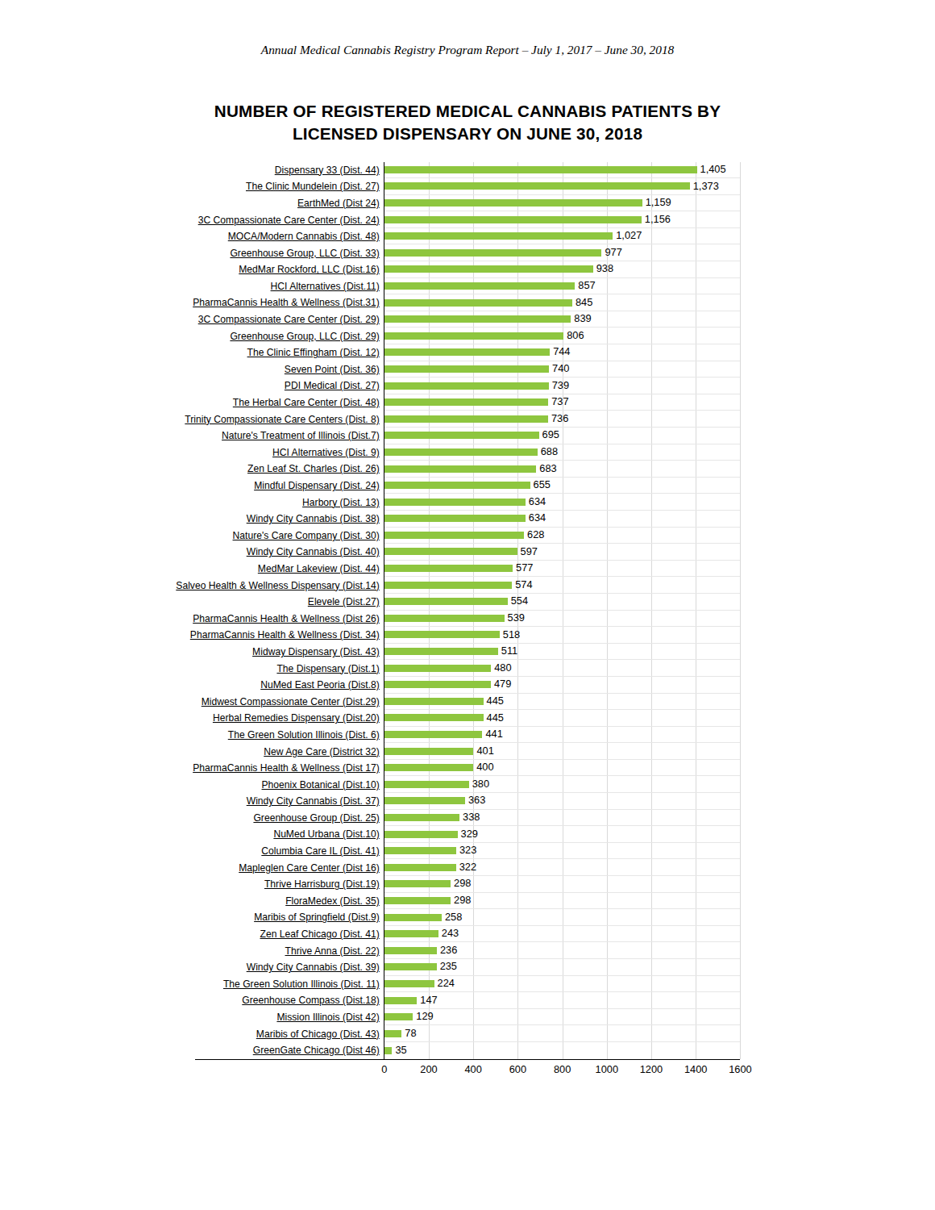Annual Medical Cannabis Registry Program Report – July 1, 2017 – June 30, 2018
NUMBER OF REGISTERED MEDICAL CANNABIS PATIENTS BY
LICENSED DISPENSARY ON JUNE 30, 2018
Dispensary 33 (Dist. 44)
The Clinic Mundelein (Dist. 27)
EarthMed (Dist 24)
3C Compassionate Care Center (Dist. 24)
MOCA/Modern Cannabis (Dist. 48)
Greenhouse Group, LLC (Dist. 33)
MedMar Rockford, LLC (Dist.16)
HCI Alternatives (Dist.11)
PharmaCannis Health & Wellness (Dist.31)
3C Compassionate Care Center (Dist. 29)
Greenhouse Group, LLC (Dist. 29)
The Clinic Effingham (Dist. 12)
Seven Point (Dist. 36)
PDI Medical (Dist. 27)
The Herbal Care Center (Dist. 48)
Trinity Compassionate Care Centers (Dist. 8)
Nature's Treatment of Illinois (Dist.7)
HCI Alternatives (Dist. 9)
Zen Leaf St. Charles (Dist. 26)
Mindful Dispensary (Dist. 24)
Harbory (Dist. 13)
Windy City Cannabis (Dist. 38)
Nature's Care Company (Dist. 30)
Windy City Cannabis (Dist. 40)
MedMar Lakeview (Dist. 44)
Salveo Health & Wellness Dispensary (Dist.14)
Elevele (Dist.27)
PharmaCannis Health & Wellness (Dist 26)
PharmaCannis Health & Wellness (Dist. 34)
Midway Dispensary (Dist. 43)
The Dispensary (Dist.1)
NuMed East Peoria (Dist.8)
Midwest Compassionate Center (Dist.29)
Herbal Remedies Dispensary (Dist.20)
The Green Solution Illinois (Dist. 6)
New Age Care (District 32)
PharmaCannis Health & Wellness (Dist 17)
Phoenix Botanical (Dist.10)
Windy City Cannabis (Dist. 37)
Greenhouse Group (Dist. 25)
NuMed Urbana (Dist.10)
Columbia Care IL (Dist. 41)
Mapleglen Care Center (Dist 16)
Thrive Harrisburg (Dist.19)
FloraMedex (Dist. 35)
Maribis of Springfield (Dist.9)
Zen Leaf Chicago (Dist. 41)
Thrive Anna (Dist. 22)
Windy City Cannabis (Dist. 39)
The Green Solution Illinois (Dist. 11)
Greenhouse Compass (Dist.18)
Mission Illinois (Dist 42)
Maribis of Chicago (Dist. 43)
GreenGate Chicago (Dist 46)
1,405
1,373
1,159
1,156
1,027
977
938
857
845
839
806
744
740
739
737
736
695
688
683
655
634
634
628
597
577
574
554
539
518
511
480
479
445
445
441
401
400
380
363
338
329
323
322
298
298
258
243
236
235
224
147
129
78
35
0 200 400 600 800 1000 1200 1400 1600